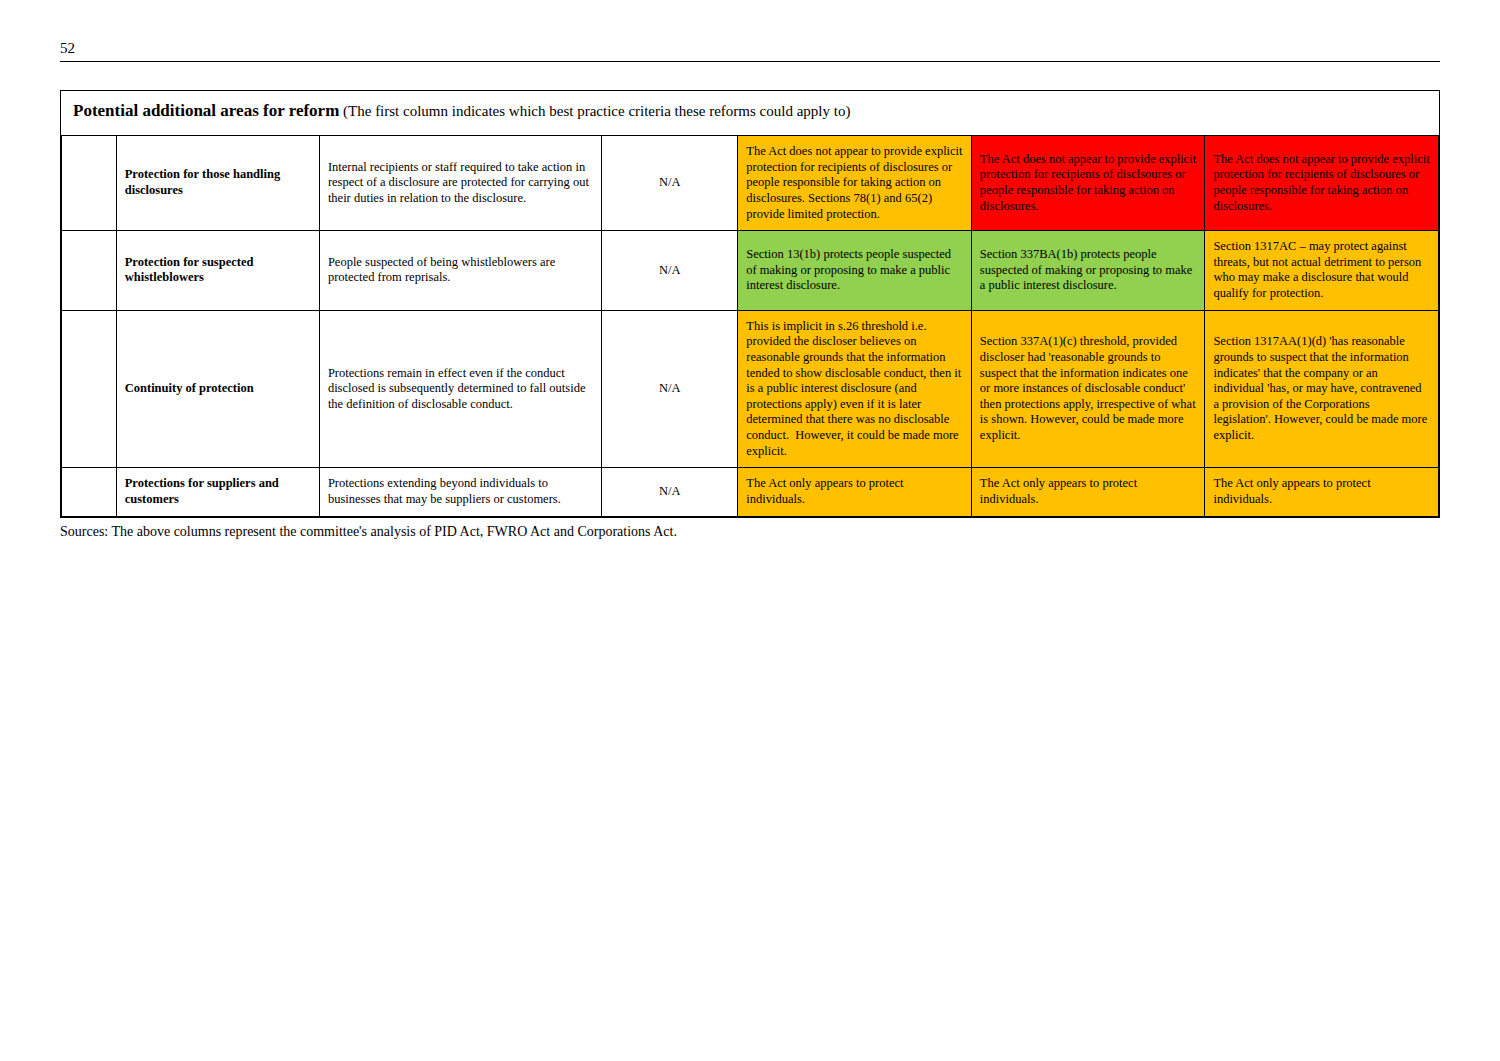52
Potential additional areas for reform (The first column indicates which best practice criteria these reforms could apply to)
| | Protection for those handling disclosures | Internal recipients or staff required to take action in respect of a disclosure are protected for carrying out their duties in relation to the disclosure. | N/A | The Act does not appear to provide explicit protection for recipients of disclosures or people responsible for taking action on disclosures. Sections 78(1) and 65(2) provide limited protection. | The Act does not appear to provide explicit protection for recipients of disclsoures or people responsible for taking action on disclosures. | The Act does not appear to provide explicit protection for recipients of disclsoures or people responsible for taking action on disclosures. |
| | Protection for suspected whistleblowers | People suspected of being whistleblowers are protected from reprisals. | N/A | Section 13(1b) protects people suspected of making or proposing to make a public interest disclosure. | Section 337BA(1b) protects people suspected of making or proposing to make a public interest disclosure. | Section 1317AC – may protect against threats, but not actual detriment to person who may make a disclosure that would qualify for protection. |
| | Continuity of protection | Protections remain in effect even if the conduct disclosed is subsequently determined to fall outside the definition of disclosable conduct. | N/A | This is implicit in s.26 threshold i.e. provided the discloser believes on reasonable grounds that the information tended to show disclosable conduct, then it is a public interest disclosure (and protections apply) even if it is later determined that there was no disclosable conduct. However, it could be made more explicit. | Section 337A(1)(c) threshold, provided discloser had 'reasonable grounds to suspect that the information indicates one or more instances of disclosable conduct' then protections apply, irrespective of what is shown. However, could be made more explicit. | Section 1317AA(1)(d) 'has reasonable grounds to suspect that the information indicates' that the company or an individual 'has, or may have, contravened a provision of the Corporations legislation'. However, could be made more explicit. |
| | Protections for suppliers and customers | Protections extending beyond individuals to businesses that may be suppliers or customers. | N/A | The Act only appears to protect individuals. | The Act only appears to protect individuals. | The Act only appears to protect individuals. |
Sources: The above columns represent the committee's analysis of PID Act, FWRO Act and Corporations Act.